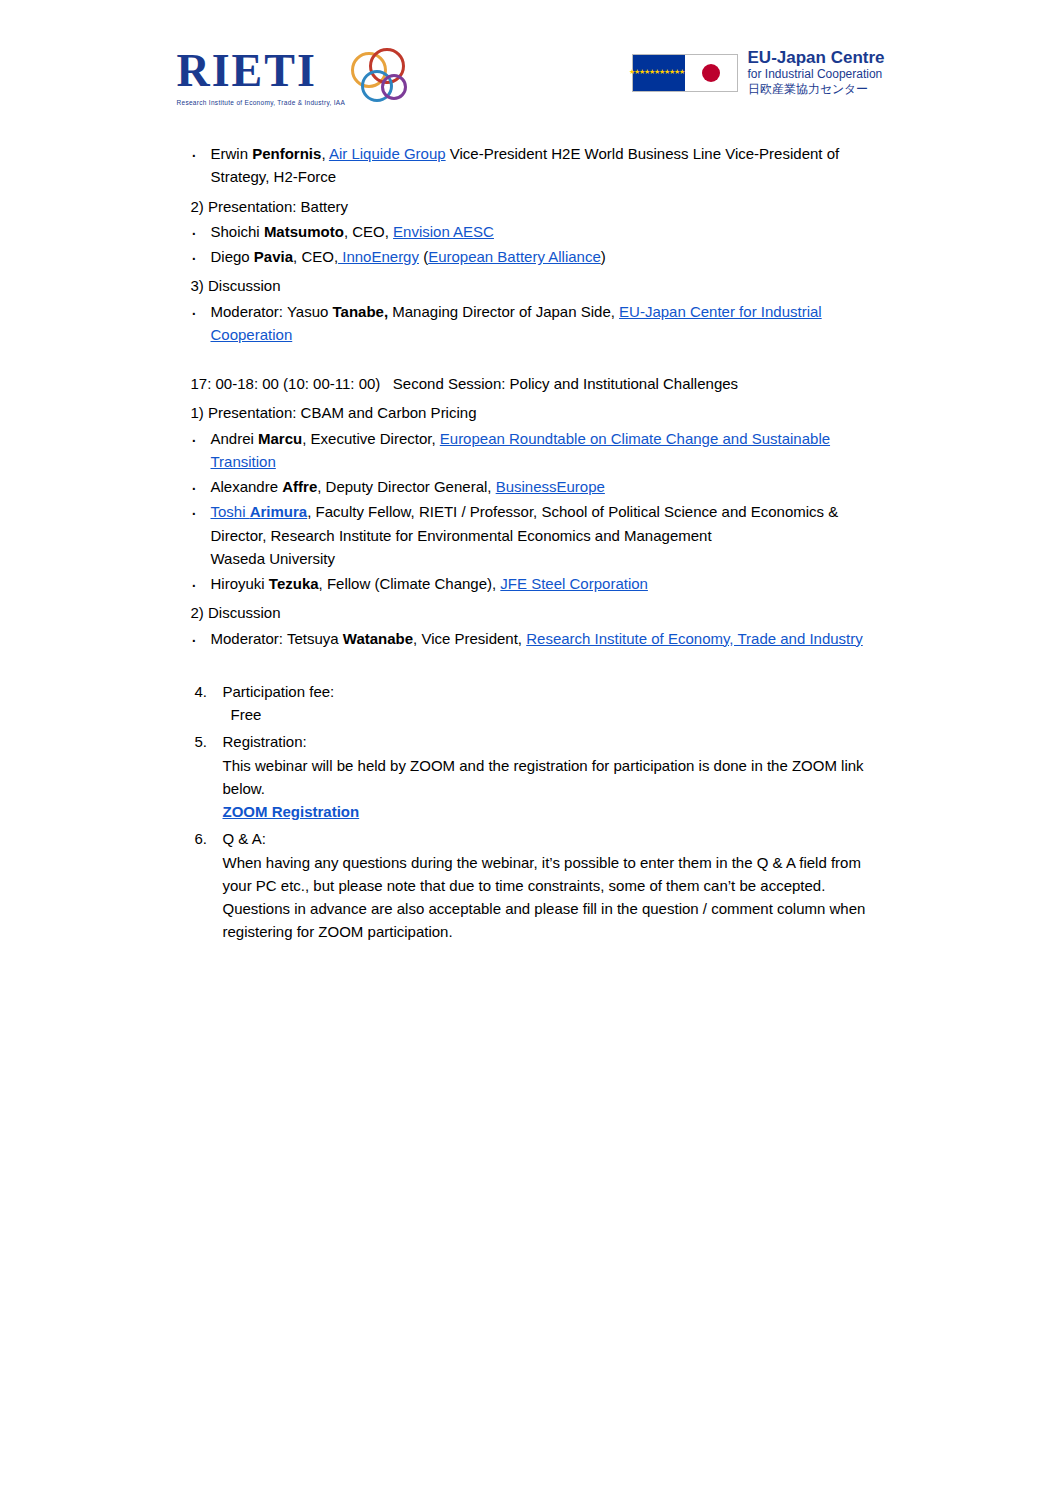RIETI
Research Institute of Economy, Trade & Industry, IAA
★★★★★★★★★★★★
EU-Japan Centre
for Industrial Cooperation
日欧産業協力センター
Erwin Penfornis, Air Liquide Group Vice-President H2E World Business Line Vice-President of Strategy, H2-Force
2) Presentation: Battery
Shoichi Matsumoto, CEO, Envision AESC
Diego Pavia, CEO, InnoEnergy (European Battery Alliance)
3) Discussion
Moderator: Yasuo Tanabe, Managing Director of Japan Side, EU-Japan Center for Industrial Cooperation
17: 00-18: 00 (10: 00-11: 00) Second Session: Policy and Institutional Challenges
1) Presentation: CBAM and Carbon Pricing
Andrei Marcu, Executive Director, European Roundtable on Climate Change and Sustainable Transition
Alexandre Affre, Deputy Director General, BusinessEurope
Toshi Arimura, Faculty Fellow, RIETI / Professor, School of Political Science and Economics & Director, Research Institute for Environmental Economics and Management
Waseda University
Hiroyuki Tezuka, Fellow (Climate Change), JFE Steel Corporation
2) Discussion
Moderator: Tetsuya Watanabe, Vice President, Research Institute of Economy, Trade and Industry
Participation fee:
Free
Registration:
This webinar will be held by ZOOM and the registration for participation is done in the ZOOM link below.
ZOOM Registration
Q & A:
When having any questions during the webinar, it’s possible to enter them in the Q & A field from your PC etc., but please note that due to time constraints, some of them can’t be accepted. Questions in advance are also acceptable and please fill in the question / comment column when registering for ZOOM participation.